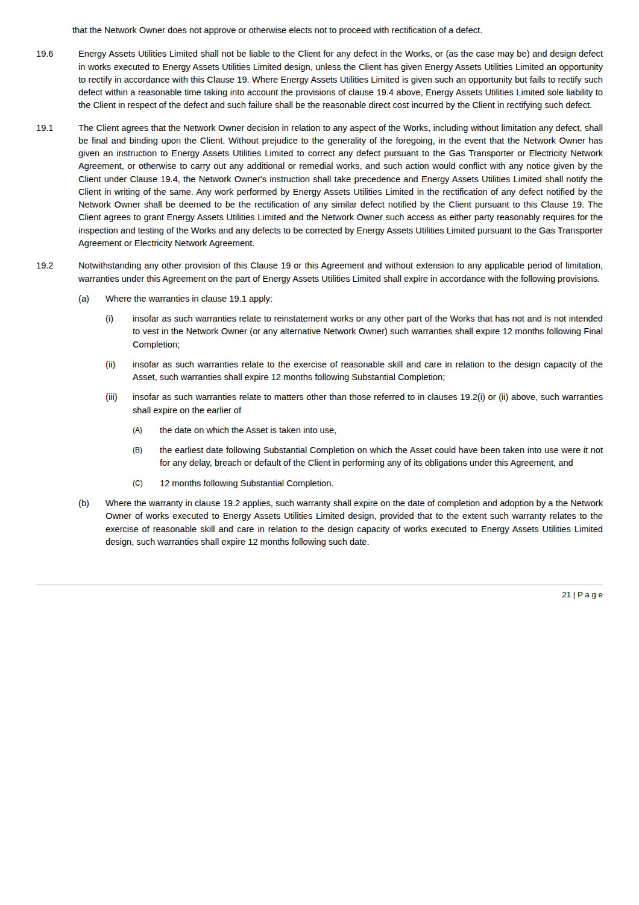that the Network Owner does not approve or otherwise elects not to proceed with rectification of a defect.
19.6
Energy Assets Utilities Limited shall not be liable to the Client for any defect in the Works, or (as the case may be) and design defect in works executed to Energy Assets Utilities Limited design, unless the Client has given Energy Assets Utilities Limited an opportunity to rectify in accordance with this Clause 19. Where Energy Assets Utilities Limited is given such an opportunity but fails to rectify such defect within a reasonable time taking into account the provisions of clause 19.4 above, Energy Assets Utilities Limited sole liability to the Client in respect of the defect and such failure shall be the reasonable direct cost incurred by the Client in rectifying such defect.
19.1
The Client agrees that the Network Owner decision in relation to any aspect of the Works, including without limitation any defect, shall be final and binding upon the Client. Without prejudice to the generality of the foregoing, in the event that the Network Owner has given an instruction to Energy Assets Utilities Limited to correct any defect pursuant to the Gas Transporter or Electricity Network Agreement, or otherwise to carry out any additional or remedial works, and such action would conflict with any notice given by the Client under Clause 19.4, the Network Owner's instruction shall take precedence and Energy Assets Utilities Limited shall notify the Client in writing of the same. Any work performed by Energy Assets Utilities Limited in the rectification of any defect notified by the Network Owner shall be deemed to be the rectification of any similar defect notified by the Client pursuant to this Clause 19. The Client agrees to grant Energy Assets Utilities Limited and the Network Owner such access as either party reasonably requires for the inspection and testing of the Works and any defects to be corrected by Energy Assets Utilities Limited pursuant to the Gas Transporter Agreement or Electricity Network Agreement.
19.2
Notwithstanding any other provision of this Clause 19 or this Agreement and without extension to any applicable period of limitation, warranties under this Agreement on the part of Energy Assets Utilities Limited shall expire in accordance with the following provisions.
(a)
Where the warranties in clause 19.1 apply:
(i)
insofar as such warranties relate to reinstatement works or any other part of the Works that has not and is not intended to vest in the Network Owner (or any alternative Network Owner) such warranties shall expire 12 months following Final Completion;
(ii)
insofar as such warranties relate to the exercise of reasonable skill and care in relation to the design capacity of the Asset, such warranties shall expire 12 months following Substantial Completion;
(iii)
insofar as such warranties relate to matters other than those referred to in clauses 19.2(i) or (ii) above, such warranties shall expire on the earlier of
(A)
the date on which the Asset is taken into use,
(B)
the earliest date following Substantial Completion on which the Asset could have been taken into use were it not for any delay, breach or default of the Client in performing any of its obligations under this Agreement, and
(C)
12 months following Substantial Completion.
(b)
Where the warranty in clause 19.2 applies, such warranty shall expire on the date of completion and adoption by a the Network Owner of works executed to Energy Assets Utilities Limited design, provided that to the extent such warranty relates to the exercise of reasonable skill and care in relation to the design capacity of works executed to Energy Assets Utilities Limited design, such warranties shall expire 12 months following such date.
21 | P a g e